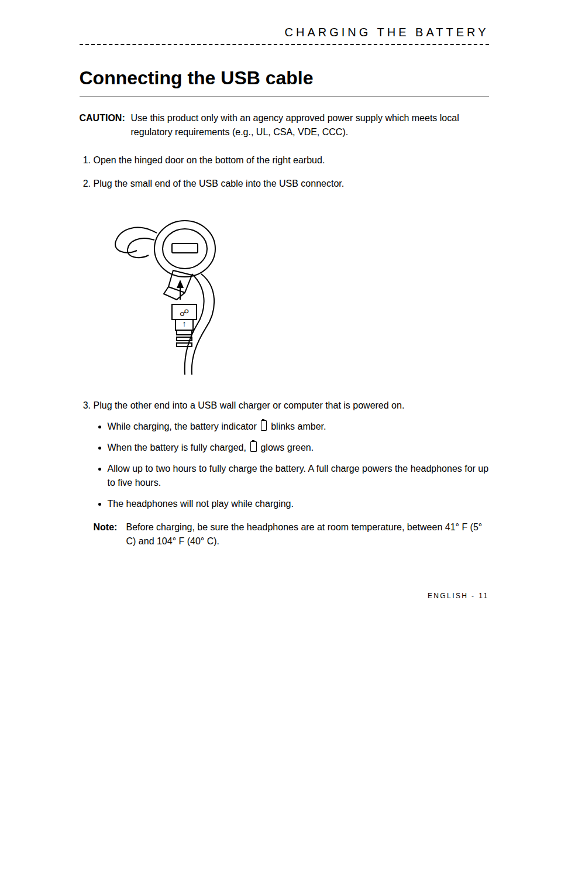CHARGING THE BATTERY
Connecting the USB cable
CAUTION: Use this product only with an agency approved power supply which meets local regulatory requirements (e.g., UL, CSA, VDE, CCC).
Open the hinged door on the bottom of the right earbud.
Plug the small end of the USB cable into the USB connector.
Bose earbud with USB cable Line drawing of the right earbud with its hinged door open and a micro USB cable plugged into the connector, with an arrow showing the insertion direction. ↑ ☍
Plug the other end into a USB wall charger or computer that is powered on.
While charging, the battery indicator blinks amber.
When the battery is fully charged, glows green.
Allow up to two hours to fully charge the battery. A full charge powers the headphones for up to five hours.
The headphones will not play while charging.
Note: Before charging, be sure the headphones are at room temperature, between 41° F (5° C) and 104° F (40° C).
ENGLISH - 11